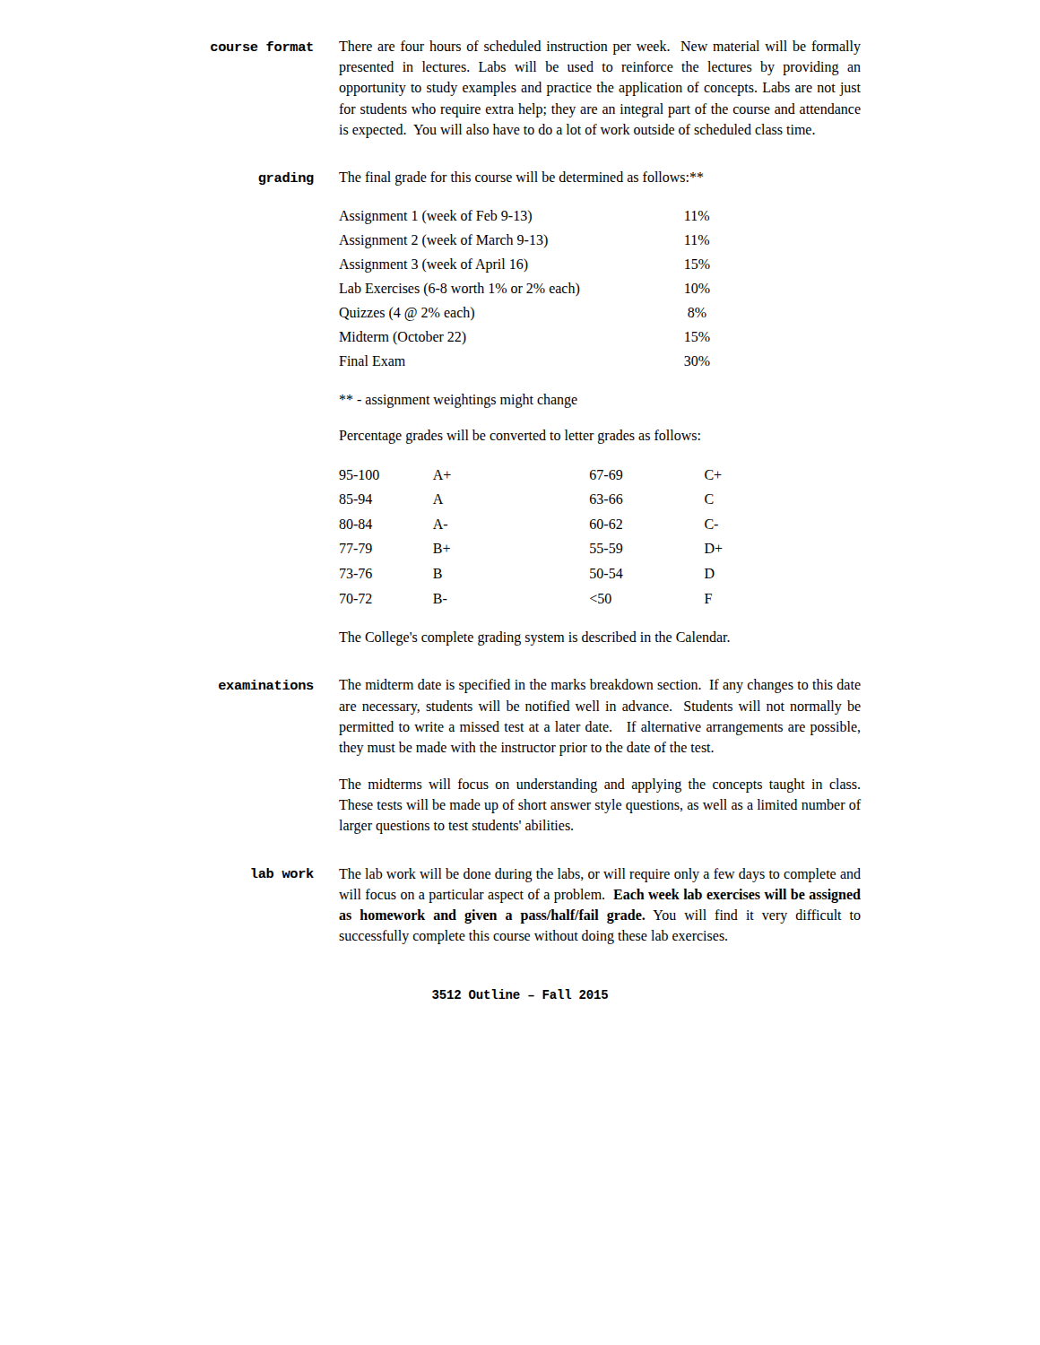course format
There are four hours of scheduled instruction per week. New material will be formally presented in lectures. Labs will be used to reinforce the lectures by providing an opportunity to study examples and practice the application of concepts. Labs are not just for students who require extra help; they are an integral part of the course and attendance is expected. You will also have to do a lot of work outside of scheduled class time.
grading
The final grade for this course will be determined as follows:**
| Assignment 1 (week of Feb 9-13) | 11% |
| Assignment 2 (week of March 9-13) | 11% |
| Assignment 3 (week of April 16) | 15% |
| Lab Exercises (6-8 worth 1% or 2% each) | 10% |
| Quizzes (4 @ 2% each) | 8% |
| Midterm (October 22) | 15% |
| Final Exam | 30% |
** - assignment weightings might change
Percentage grades will be converted to letter grades as follows:
| 95-100 | A+ | 67-69 | C+ |
| 85-94 | A | 63-66 | C |
| 80-84 | A- | 60-62 | C- |
| 77-79 | B+ | 55-59 | D+ |
| 73-76 | B | 50-54 | D |
| 70-72 | B- | <50 | F |
The College's complete grading system is described in the Calendar.
examinations
The midterm date is specified in the marks breakdown section. If any changes to this date are necessary, students will be notified well in advance. Students will not normally be permitted to write a missed test at a later date. If alternative arrangements are possible, they must be made with the instructor prior to the date of the test.
The midterms will focus on understanding and applying the concepts taught in class. These tests will be made up of short answer style questions, as well as a limited number of larger questions to test students' abilities.
lab work
The lab work will be done during the labs, or will require only a few days to complete and will focus on a particular aspect of a problem. Each week lab exercises will be assigned as homework and given a pass/half/fail grade. You will find it very difficult to successfully complete this course without doing these lab exercises.
3512 Outline – Fall 2015